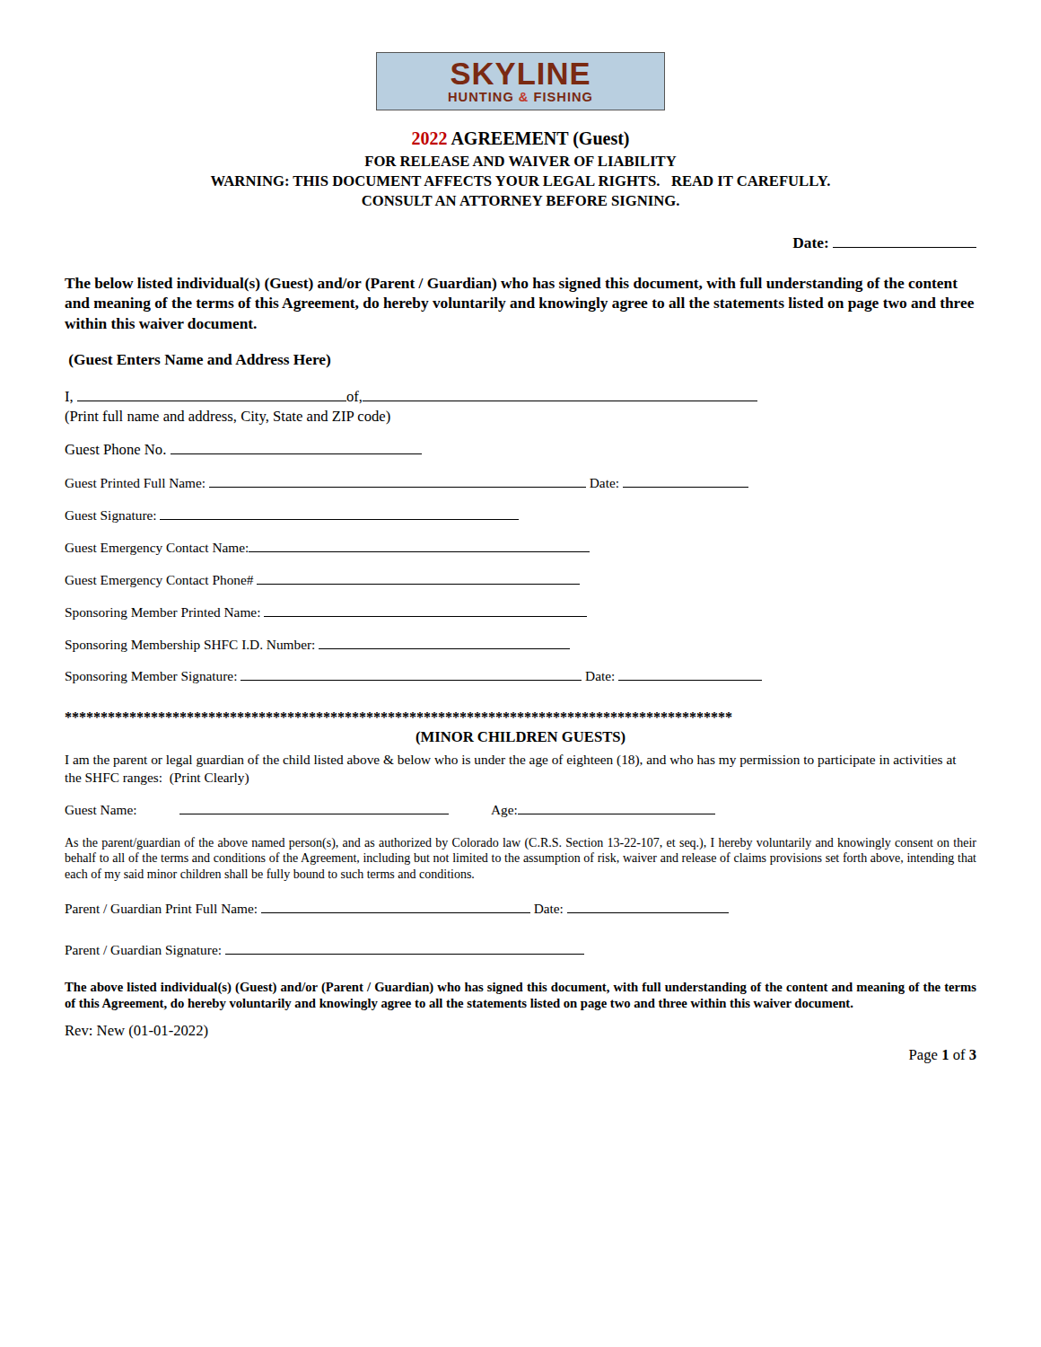SKYLINE
HUNTING & FISHING
2022 AGREEMENT (Guest)
FOR RELEASE AND WAIVER OF LIABILITY
WARNING: THIS DOCUMENT AFFECTS YOUR LEGAL RIGHTS. READ IT CAREFULLY.
CONSULT AN ATTORNEY BEFORE SIGNING.
Date:
The below listed individual(s) (Guest) and/or (Parent / Guardian) who has signed this document, with full understanding of the content and meaning of the terms of this Agreement, do hereby voluntarily and knowingly agree to all the statements listed on page two and three within this waiver document.
(Guest Enters Name and Address Here)
I, of,
(Print full name and address, City, State and ZIP code)
Guest Phone No.
Guest Printed Full Name: Date:
Guest Signature:
Guest Emergency Contact Name:
Guest Emergency Contact Phone#
Sponsoring Member Printed Name:
Sponsoring Membership SHFC I.D. Number:
Sponsoring Member Signature: Date:
*********************************************************************************************
(MINOR CHILDREN GUESTS)
I am the parent or legal guardian of the child listed above & below who is under the age of eighteen (18), and who has my permission to participate in activities at the SHFC ranges: (Print Clearly)
Guest Name: Age:
As the parent/guardian of the above named person(s), and as authorized by Colorado law (C.R.S. Section 13-22-107, et seq.), I hereby voluntarily and knowingly consent on their behalf to all of the terms and conditions of the Agreement, including but not limited to the assumption of risk, waiver and release of claims provisions set forth above, intending that each of my said minor children shall be fully bound to such terms and conditions.
Parent / Guardian Print Full Name: Date:
Parent / Guardian Signature:
The above listed individual(s) (Guest) and/or (Parent / Guardian) who has signed this document, with full understanding of the content and meaning of the terms of this Agreement, do hereby voluntarily and knowingly agree to all the statements listed on page two and three within this waiver document.
Rev: New (01-01-2022)
Page 1 of 3